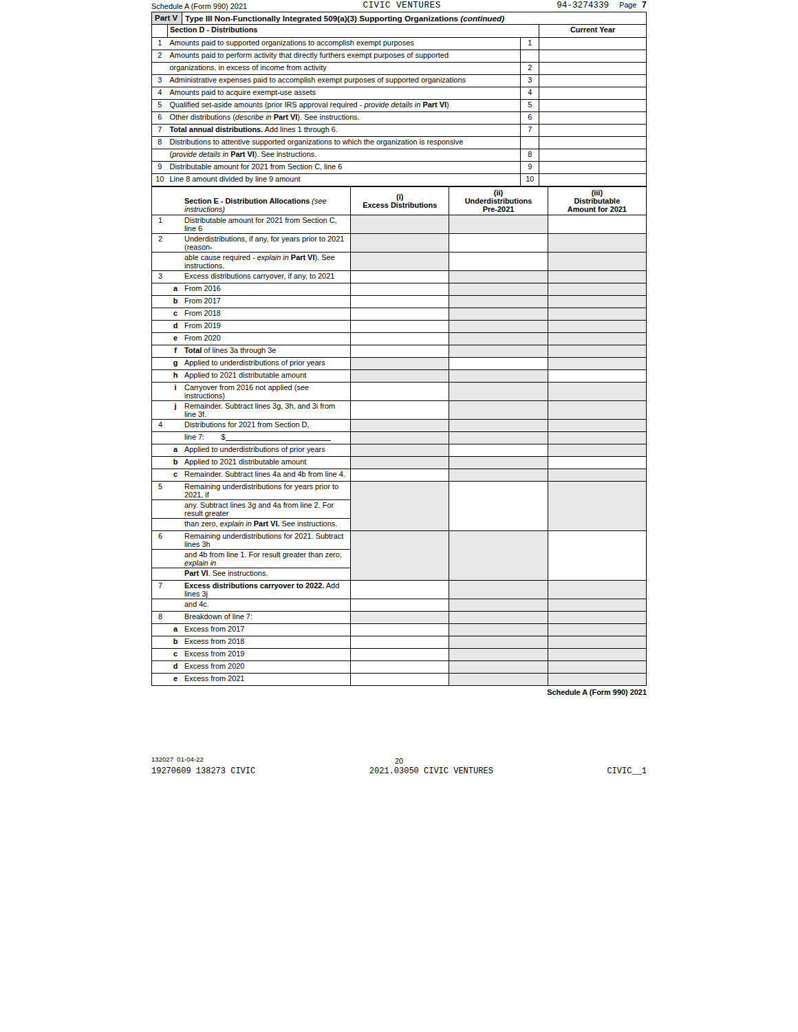Schedule A (Form 990) 2021
CIVIC VENTURES
94-3274339 Page 7
Part V
Type III Non-Functionally Integrated 509(a)(3) Supporting Organizations (continued)
| | Section D - Distributions | | Current Year |
| 1 | Amounts paid to supported organizations to accomplish exempt purposes | 1 | |
| 2 | Amounts paid to perform activity that directly furthers exempt purposes of supported | | |
| | organizations, in excess of income from activity | 2 | |
| 3 | Administrative expenses paid to accomplish exempt purposes of supported organizations | 3 | |
| 4 | Amounts paid to acquire exempt-use assets | 4 | |
| 5 | Qualified set-aside amounts (prior IRS approval required - provide details in Part VI ) | 5 | |
| 6 | Other distributions ( describe in Part VI ). See instructions. | 6 | |
| 7 | Total annual distributions. Add lines 1 through 6. | 7 | |
| 8 | Distributions to attentive supported organizations to which the organization is responsive | | |
| | ( provide details in Part VI ). See instructions. | 8 | |
| 9 | Distributable amount for 2021 from Section C, line 6 | 9 | |
| 10 | Line 8 amount divided by line 9 amount | 10 | |
| | | Section E - Distribution Allocations (see instructions) | (i) Excess Distributions | (ii) Underdistributions Pre-2021 | (iii) Distributable Amount for 2021 |
| 1 | | Distributable amount for 2021 from Section C, line 6 | | | |
| 2 | | Underdistributions, if any, for years prior to 2021 (reason- | | | |
| | | able cause required - explain in Part VI ). See instructions. | | | |
| 3 | | Excess distributions carryover, if any, to 2021 | | | |
| | a | From 2016 | | | |
| | b | From 2017 | | | |
| | c | From 2018 | | | |
| | d | From 2019 | | | |
| | e | From 2020 | | | |
| | f | Total of lines 3a through 3e | | | |
| | g | Applied to underdistributions of prior years | | | |
| | h | Applied to 2021 distributable amount | | | |
| | i | Carryover from 2016 not applied (see instructions) | | | |
| | j | Remainder. Subtract lines 3g, 3h, and 3i from line 3f. | | | |
| 4 | | Distributions for 2021 from Section D, | | | |
| | | line 7: $ | | | |
| | a | Applied to underdistributions of prior years | | | |
| | b | Applied to 2021 distributable amount | | | |
| | c | Remainder. Subtract lines 4a and 4b from line 4. | | | |
| 5 | | Remaining underdistributions for years prior to 2021, if | | | |
| | | any. Subtract lines 3g and 4a from line 2. For result greater | | | |
| | | than zero, explain in Part VI. See instructions. | | | |
| 6 | | Remaining underdistributions for 2021. Subtract lines 3h | | | |
| | | and 4b from line 1. For result greater than zero, explain in | | | |
| | | Part VI . See instructions. | | | |
| 7 | | Excess distributions carryover to 2022. Add lines 3j | | | |
| | | and 4c. | | | |
| 8 | | Breakdown of line 7: | | | |
| | a | Excess from 2017 | | | |
| | b | Excess from 2018 | | | |
| | c | Excess from 2019 | | | |
| | d | Excess from 2020 | | | |
| | e | Excess from 2021 | | | |
Schedule A (Form 990) 2021
132027 01-04-22
20
19270609 138273 CIVIC
2021.03050 CIVIC VENTURES
CIVIC__1